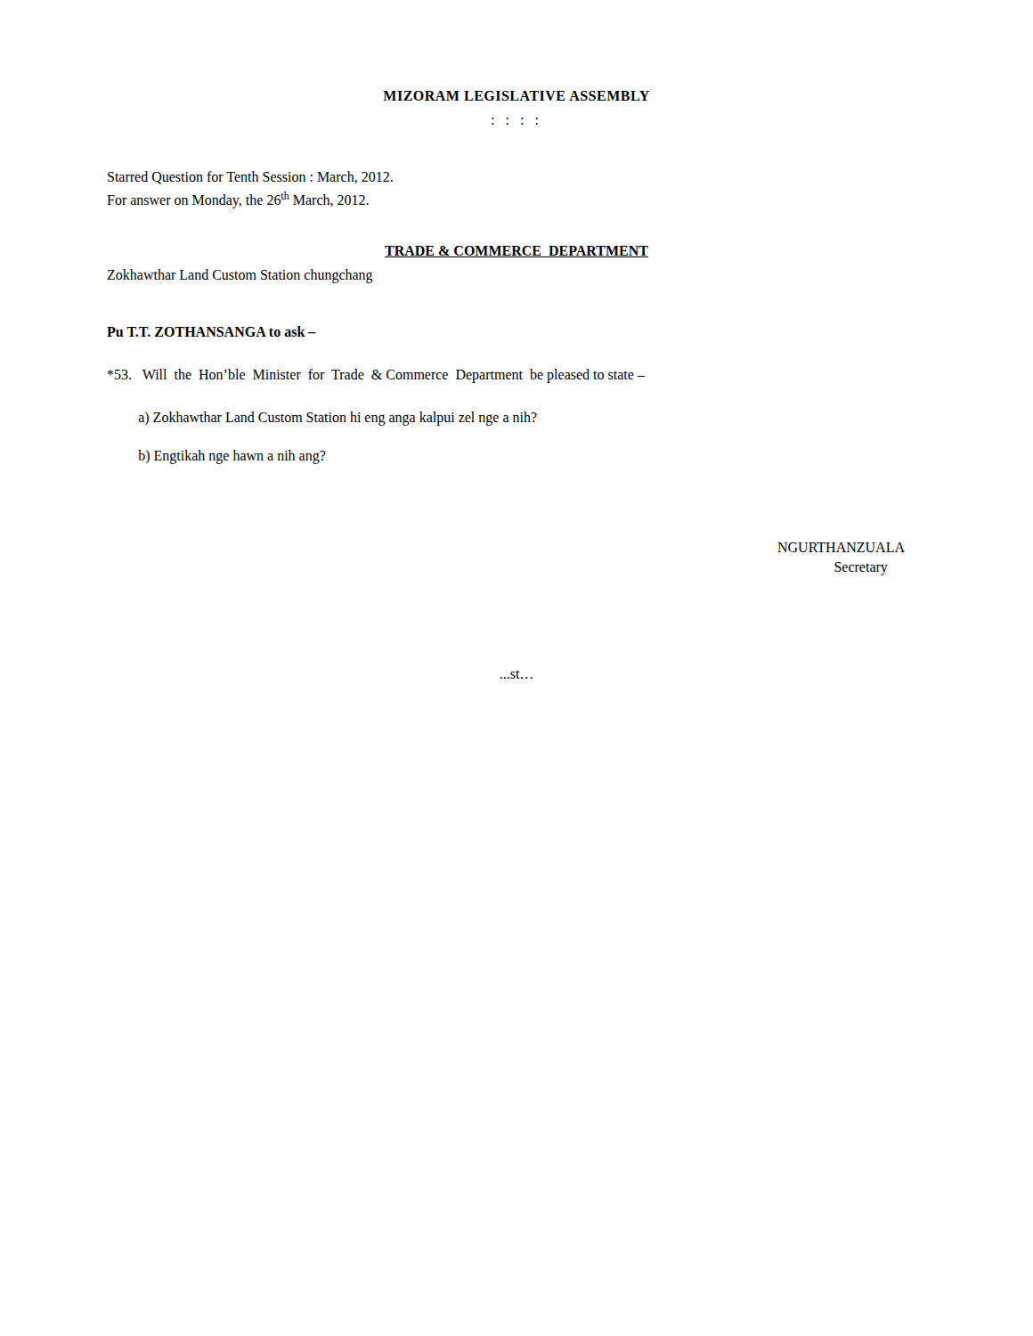MIZORAM LEGISLATIVE ASSEMBLY
: : : :
Starred Question for Tenth Session : March, 2012.
For answer on Monday, the 26th March, 2012.
TRADE & COMMERCE DEPARTMENT
Zokhawthar Land Custom Station chungchang
Pu T.T. ZOTHANSANGA to ask –
*53. Will the Hon’ble Minister for Trade & Commerce Department be pleased to state –
a) Zokhawthar Land Custom Station hi eng anga kalpui zel nge a nih?
b) Engtikah nge hawn a nih ang?
NGURTHANZUALA Secretary
...st…